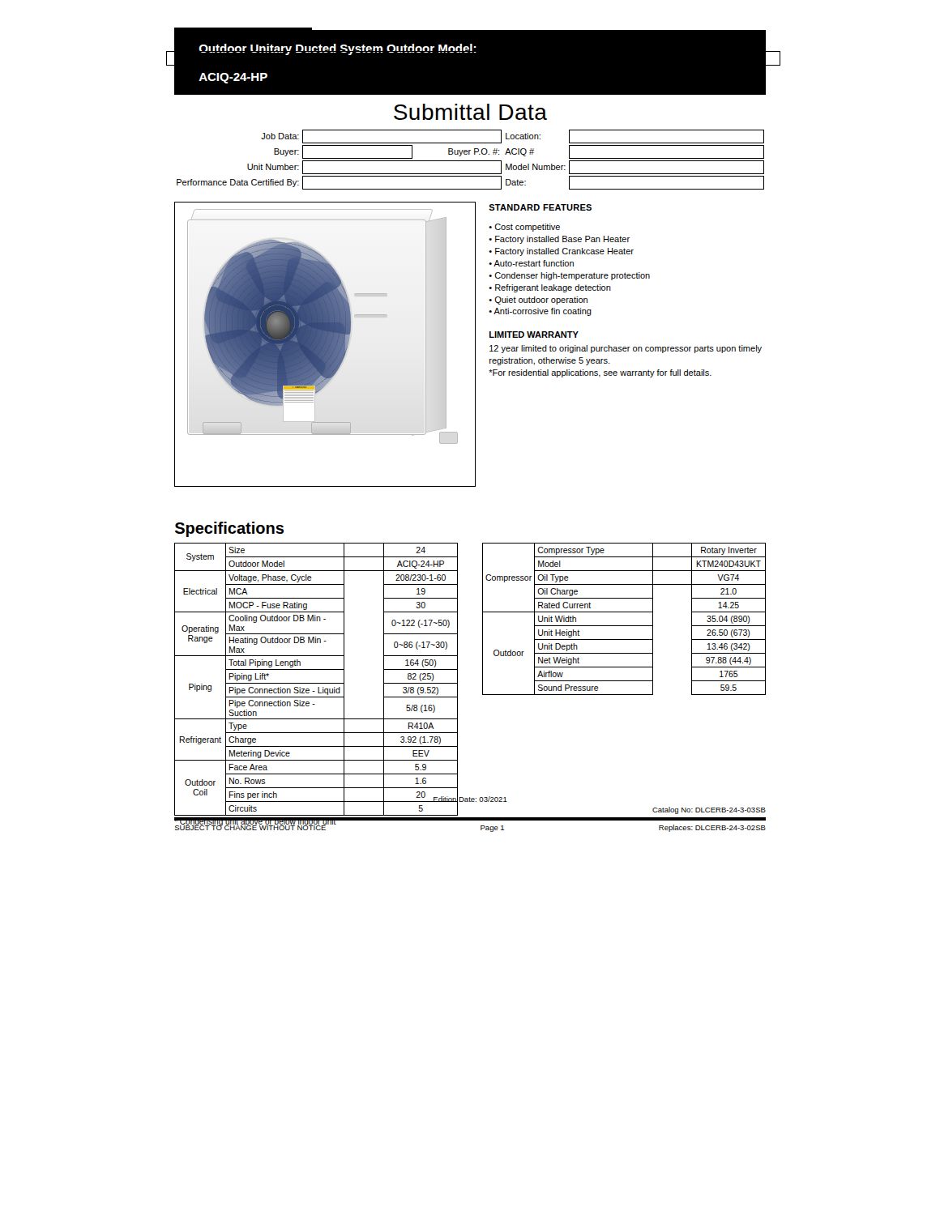Outdoor Unitary Ducted System Outdoor Model:
ACIQ-24-HP
Submittal Data
| Job Data: | | Location: | |
| Buyer: | / / Buyer P.O. #: / | ACIQ # | |
| Unit Number: | | Model Number: | |
| Performance Data Certified By: | | Date: | |
⚠ WARNING
STANDARD FEATURES
Cost competitive
Factory installed Base Pan Heater
Factory installed Crankcase Heater
Auto-restart function
Condenser high-temperature protection
Refrigerant leakage detection
Quiet outdoor operation
Anti-corrosive fin coating
LIMITED WARRANTY
12 year limited to original purchaser on compressor parts upon timely registration, otherwise 5 years.
*For residential applications, see warranty for full details.
Specifications
| System | Size | | 24 |
| Outdoor Model | | ACIQ-24-HP |
| Electrical | Voltage, Phase, Cycle | V/Ph/Hz | 208/230-1-60 |
| MCA | A. | 19 |
| MOCP - Fuse Rating | A. | 30 |
| Operating Range | Cooling Outdoor DB Min - Max | °F(°C) | 0~122 (-17~50) |
| Heating Outdoor DB Min - Max | °F(°C) | 0~86 (-17~30) |
| Piping | Total Piping Length | ft (m) | 164 (50) |
| Piping Lift* | ft (m) | 82 (25) |
| Pipe Connection Size - Liquid | in (mm) | 3/8 (9.52) |
| Pipe Connection Size - Suction | in (mm) | 5/8 (16) |
| Refrigerant | Type | | R410A |
| Charge | lbs (kg) | 3.92 (1.78) |
| Metering Device | | EEV |
| Outdoor Coil | Face Area | Sq. Ft. | 5.9 |
| No. Rows | | 1.6 |
| Fins per inch | | 20 |
| Circuits | | 5 |
* Condensing unit above or below indoor unit
| Compressor | Compressor Type | | Rotary Inverter |
| Model | | KTM240D43UKT |
| Oil Type | | VG74 |
| Oil Charge | Fl. Oz. | 21.0 |
| Rated Current | RLA | 14.25 |
| Outdoor | Unit Width | in (mm) | 35.04 (890) |
| Unit Height | in (mm) | 26.50 (673) |
| Unit Depth | in (mm) | 13.46 (342) |
| Net Weight | lbs (kg) | 97.88 (44.4) |
| Airflow | CFM | 1765 |
| Sound Pressure | dB(A) | 59.5 |
Edition Date: 03/2021
Catalog No: DLCERB-24-3-03SB
SUBJECT TO CHANGE WITHOUT NOTICE
Page 1
Replaces: DLCERB-24-3-02SB